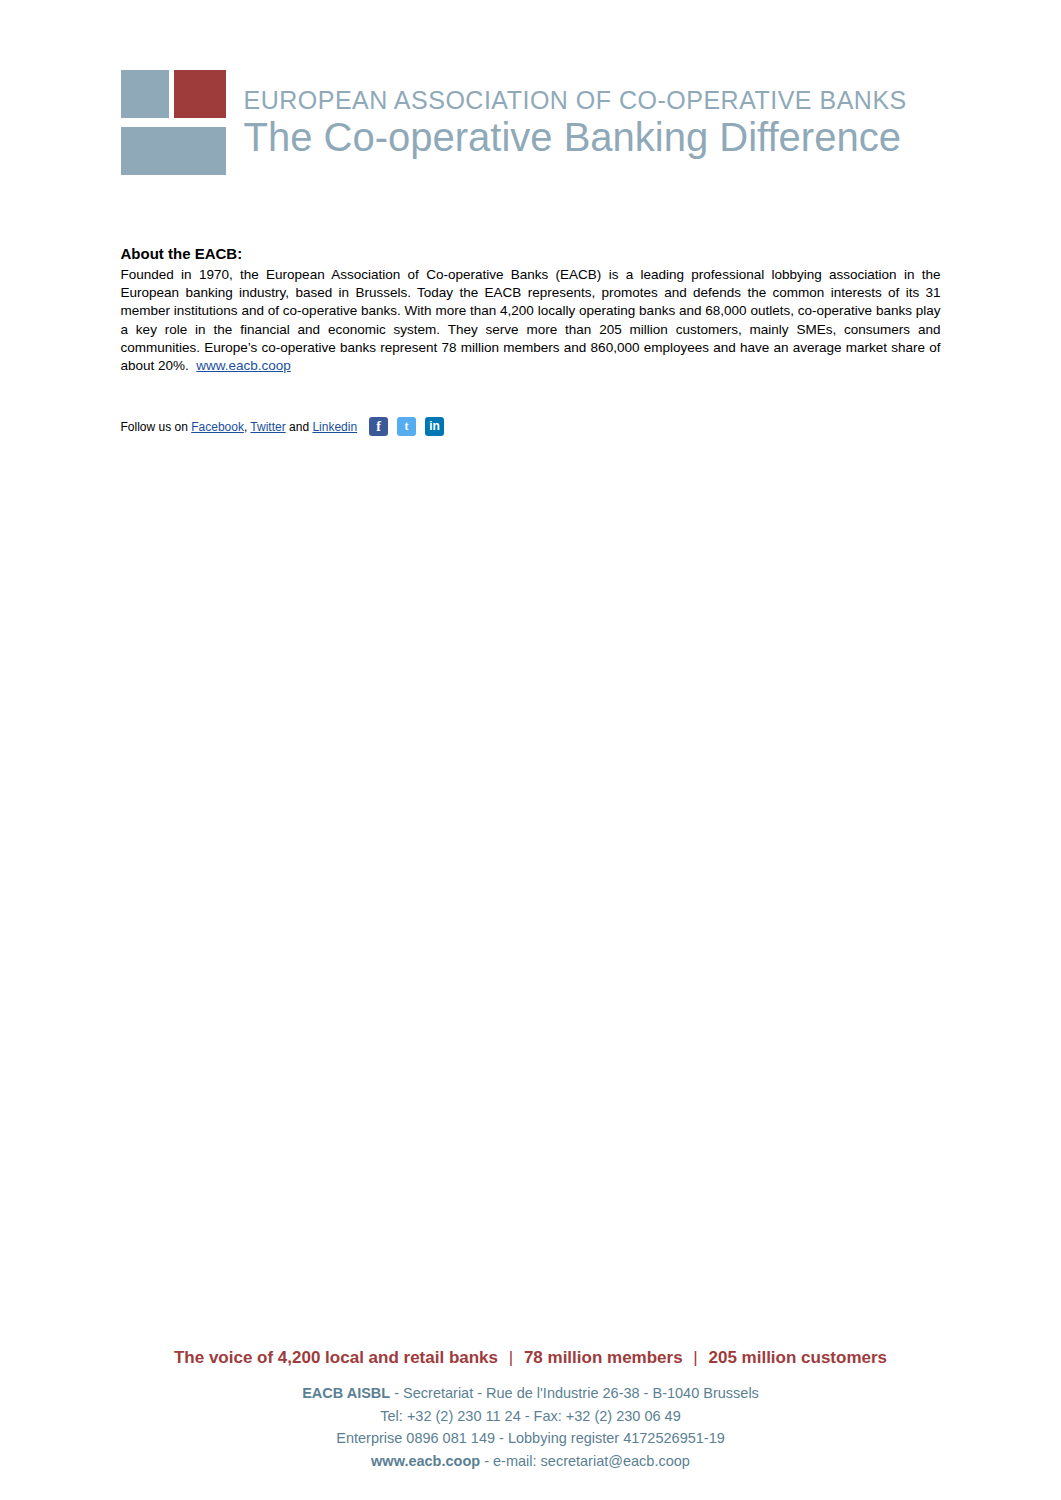EUROPEAN ASSOCIATION OF CO-OPERATIVE BANKS
The Co-operative Banking Difference
About the EACB:
Founded in 1970, the European Association of Co-operative Banks (EACB) is a leading professional lobbying association in the European banking industry, based in Brussels. Today the EACB represents, promotes and defends the common interests of its 31 member institutions and of co-operative banks. With more than 4,200 locally operating banks and 68,000 outlets, co-operative banks play a key role in the financial and economic system. They serve more than 205 million customers, mainly SMEs, consumers and communities. Europe’s co-operative banks represent 78 million members and 860,000 employees and have an average market share of about 20%. www.eacb.coop
Follow us on Facebook, Twitter and Linkedin f t in
The voice of 4,200 local and retail banks | 78 million members | 205 million customers
EACB AISBL - Secretariat - Rue de l'Industrie 26-38 - B-1040 Brussels
Tel: +32 (2) 230 11 24 - Fax: +32 (2) 230 06 49
Enterprise 0896 081 149 - Lobbying register 4172526951-19
www.eacb.coop - e-mail: secretariat@eacb.coop